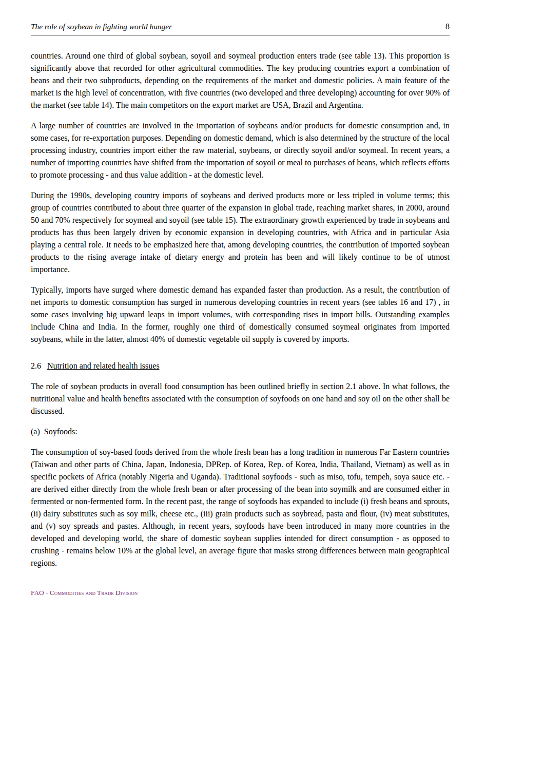The role of soybean in fighting world hunger 8
countries. Around one third of global soybean, soyoil and soymeal production enters trade (see table 13). This proportion is significantly above that recorded for other agricultural commodities. The key producing countries export a combination of beans and their two subproducts, depending on the requirements of the market and domestic policies. A main feature of the market is the high level of concentration, with five countries (two developed and three developing) accounting for over 90% of the market (see table 14). The main competitors on the export market are USA, Brazil and Argentina.
A large number of countries are involved in the importation of soybeans and/or products for domestic consumption and, in some cases, for re-exportation purposes. Depending on domestic demand, which is also determined by the structure of the local processing industry, countries import either the raw material, soybeans, or directly soyoil and/or soymeal. In recent years, a number of importing countries have shifted from the importation of soyoil or meal to purchases of beans, which reflects efforts to promote processing - and thus value addition - at the domestic level.
During the 1990s, developing country imports of soybeans and derived products more or less tripled in volume terms; this group of countries contributed to about three quarter of the expansion in global trade, reaching market shares, in 2000, around 50 and 70% respectively for soymeal and soyoil (see table 15). The extraordinary growth experienced by trade in soybeans and products has thus been largely driven by economic expansion in developing countries, with Africa and in particular Asia playing a central role. It needs to be emphasized here that, among developing countries, the contribution of imported soybean products to the rising average intake of dietary energy and protein has been and will likely continue to be of utmost importance.
Typically, imports have surged where domestic demand has expanded faster than production. As a result, the contribution of net imports to domestic consumption has surged in numerous developing countries in recent years (see tables 16 and 17) , in some cases involving big upward leaps in import volumes, with corresponding rises in import bills. Outstanding examples include China and India. In the former, roughly one third of domestically consumed soymeal originates from imported soybeans, while in the latter, almost 40% of domestic vegetable oil supply is covered by imports.
2.6 Nutrition and related health issues
The role of soybean products in overall food consumption has been outlined briefly in section 2.1 above. In what follows, the nutritional value and health benefits associated with the consumption of soyfoods on one hand and soy oil on the other shall be discussed.
(a) Soyfoods:
The consumption of soy-based foods derived from the whole fresh bean has a long tradition in numerous Far Eastern countries (Taiwan and other parts of China, Japan, Indonesia, DPRep. of Korea, Rep. of Korea, India, Thailand, Vietnam) as well as in specific pockets of Africa (notably Nigeria and Uganda). Traditional soyfoods - such as miso, tofu, tempeh, soya sauce etc. - are derived either directly from the whole fresh bean or after processing of the bean into soymilk and are consumed either in fermented or non-fermented form. In the recent past, the range of soyfoods has expanded to include (i) fresh beans and sprouts, (ii) dairy substitutes such as soy milk, cheese etc., (iii) grain products such as soybread, pasta and flour, (iv) meat substitutes, and (v) soy spreads and pastes. Although, in recent years, soyfoods have been introduced in many more countries in the developed and developing world, the share of domestic soybean supplies intended for direct consumption - as opposed to crushing - remains below 10% at the global level, an average figure that masks strong differences between main geographical regions.
FAO - Commodities and Trade Division